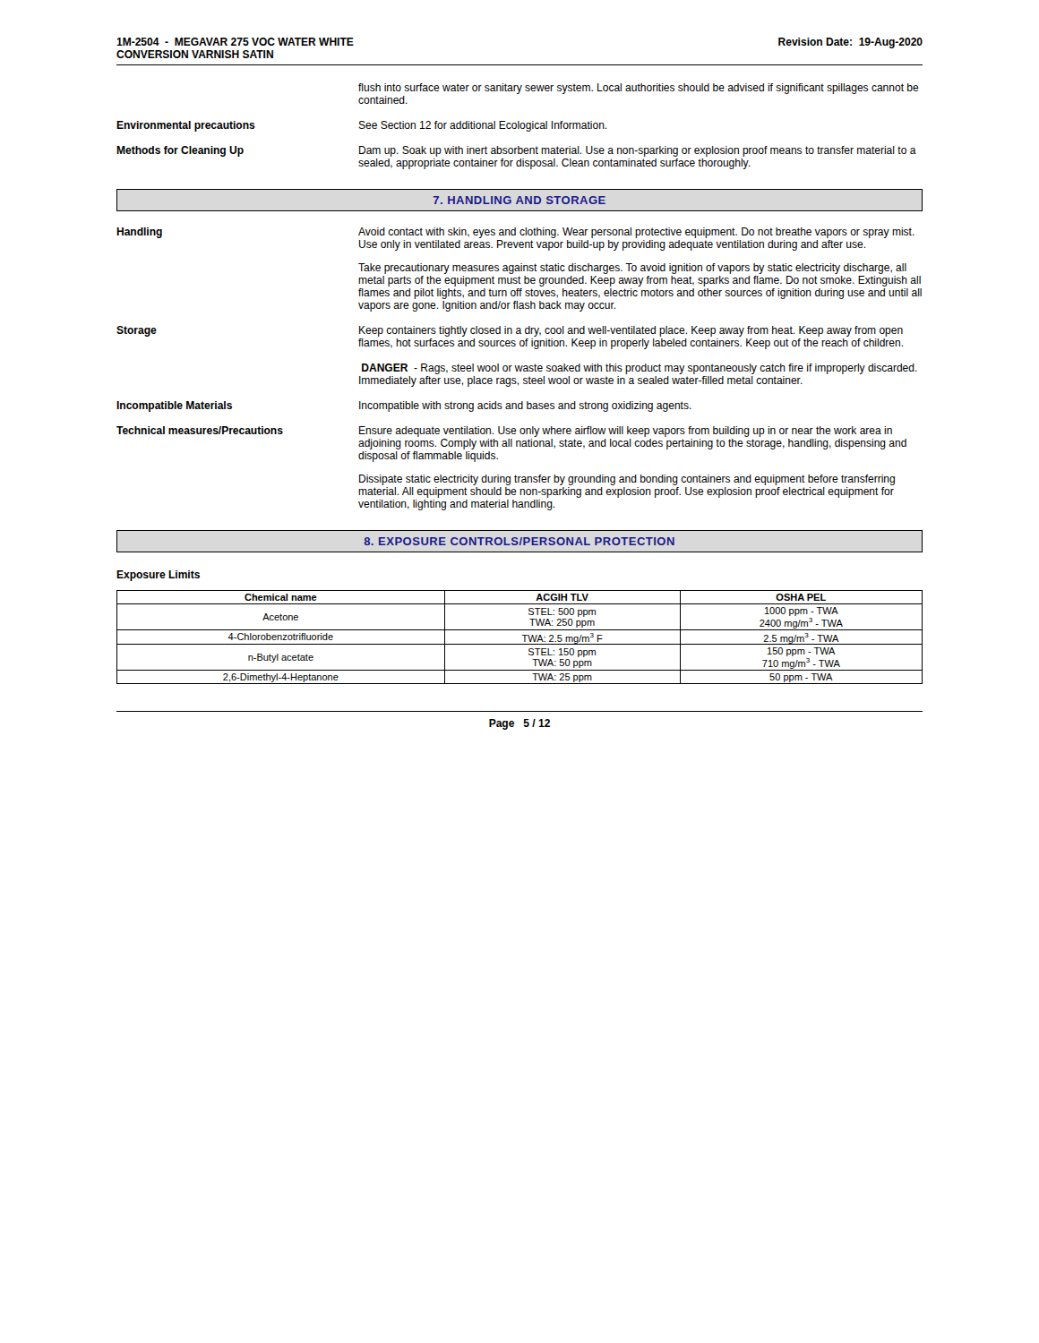1M-2504 - MEGAVAR 275 VOC WATER WHITE
CONVERSION VARNISH SATIN
Revision Date: 19-Aug-2020
flush into surface water or sanitary sewer system. Local authorities should be advised if significant spillages cannot be contained.
Environmental precautions
See Section 12 for additional Ecological Information.
Methods for Cleaning Up
Dam up. Soak up with inert absorbent material. Use a non-sparking or explosion proof means to transfer material to a sealed, appropriate container for disposal. Clean contaminated surface thoroughly.
7. HANDLING AND STORAGE
Handling
Avoid contact with skin, eyes and clothing. Wear personal protective equipment. Do not breathe vapors or spray mist. Use only in ventilated areas. Prevent vapor build-up by providing adequate ventilation during and after use.
Take precautionary measures against static discharges. To avoid ignition of vapors by static electricity discharge, all metal parts of the equipment must be grounded. Keep away from heat, sparks and flame. Do not smoke. Extinguish all flames and pilot lights, and turn off stoves, heaters, electric motors and other sources of ignition during use and until all vapors are gone. Ignition and/or flash back may occur.
Storage
Keep containers tightly closed in a dry, cool and well-ventilated place. Keep away from heat. Keep away from open flames, hot surfaces and sources of ignition. Keep in properly labeled containers. Keep out of the reach of children.
DANGER - Rags, steel wool or waste soaked with this product may spontaneously catch fire if improperly discarded. Immediately after use, place rags, steel wool or waste in a sealed water-filled metal container.
Incompatible Materials
Incompatible with strong acids and bases and strong oxidizing agents.
Technical measures/Precautions
Ensure adequate ventilation. Use only where airflow will keep vapors from building up in or near the work area in adjoining rooms. Comply with all national, state, and local codes pertaining to the storage, handling, dispensing and disposal of flammable liquids.
Dissipate static electricity during transfer by grounding and bonding containers and equipment before transferring material. All equipment should be non-sparking and explosion proof. Use explosion proof electrical equipment for ventilation, lighting and material handling.
8. EXPOSURE CONTROLS/PERSONAL PROTECTION
Exposure Limits
| Chemical name | ACGIH TLV | OSHA PEL |
| --- | --- | --- |
| Acetone | STEL: 500 ppm TWA: 250 ppm | 1000 ppm - TWA 2400 mg/m 3 - TWA |
| 4-Chlorobenzotrifluoride | TWA: 2.5 mg/m 3 F | 2.5 mg/m 3 - TWA |
| n-Butyl acetate | STEL: 150 ppm TWA: 50 ppm | 150 ppm - TWA 710 mg/m 3 - TWA |
| 2,6-Dimethyl-4-Heptanone | TWA: 25 ppm | 50 ppm - TWA |
Page 5 / 12